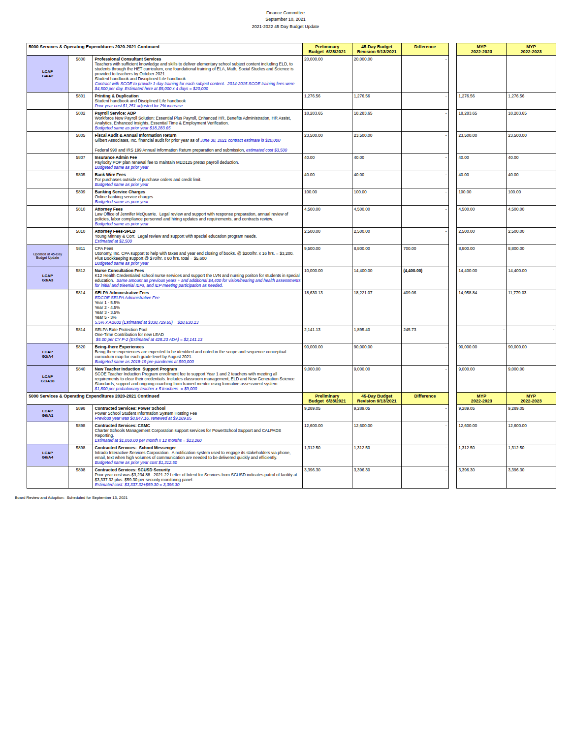Finance Committee
September 10, 2021
2021-2022 45 Day Budget Update
| | 5000 Services & Operating Expenditures 2020-2021 Continued | Preliminary Budget 6/28/2021 | 45-Day Budget Revision 9/13/2021 | Difference | | MYP 2022-2023 | MYP 2022-2023 |
| | LCAP G4/A2 | 5800 | Professional Consultant Services Teachers with sufficient knowledge and skills to deliver elementary school subject content including ELD, to students through the HET curriculum, one foundational training of ELA, Math, Social Studies and Science is provided to teachers by October 2021. Student handbook and Disciplined Life handbook Contract with SCOE to provide 1-day training for each subject content. 2014-2015 SCOE training fees were $4,500 per day. Estimated here at $5,000 x 4 days = $20,000 | 20,000.00 | 20,000.00 | - | | | |
| | | 5801 | Printing & Duplication Student handbook and Disciplined Life handbook Prior year cost $1,251 adjusted for 2% increase. | 1,276.56 | 1,276.56 | - | | 1,276.56 | 1,276.56 |
| | | 5802 | Payroll Service: ADP Workforce Now Payroll Solution: Essential Plus Payroll, Enhanced HR, Benefits Administration, HR Assist, Analytics, Enhanced Insights, Essential Time & Employment Verification. Budgeted same as prior year $18,283.65 | 18,283.65 | 18,283.65 | - | | 18,283.65 | 18,283.65 |
| | | 5805 | Fiscal Audit & Annual Information Return Gilbert Associates, Inc. financial audit for prior year as of June 30, 2021 contract estimate is $20,000 Federal 990 and IRS 199 Annual Information Return preparation and submission, estimated cost $3,500 | 23,500.00 | 23,500.00 | - | | 23,500.00 | 23,500.00 |
| | | 5807 | Insurance Admin Fee Paylocity POP plan renewal fee to maintain MED125 pretax payroll deduction. Budgeted same as prior year | 40.00 | 40.00 | - | | 40.00 | 40.00 |
| | | 5805 | Bank Wire Fees For purchases outside of purchase orders and credit limit. Budgeted same as prior year | 40.00 | 40.00 | - | | 40.00 | 40.00 |
| | | 5809 | Banking Service Charges Online banking service charges Budgeted same as prior year | 100.00 | 100.00 | - | | 100.00 | 100.00 |
| | | 5810 | Attorney Fees Law Office of Jennifer McQuarrie. Legal review and support with response preparation, annual review of policies, labor compliance personnel and hiring updates and requirements, and contracts review. Budgeted same as prior year | 4,500.00 | 4,500.00 | - | | 4,500.00 | 4,500.00 |
| | | 5810 | Attorney Fees-SPED Young Minney & Corr. Legal review and support with special education program needs. Estimated at $2,500 | 2,500.00 | 2,500.00 | - | | 2,500.00 | 2,500.00 |
| | Updated at 45-Day Budget Update | 5811 | CPA Fees Utonomy, Inc. CPA support to help with taxes and year end closing of books. @ $200/hr. x 16 hrs. = $3,200. Plus Bookkeeping support @ $70/hr. x 80 hrs. total = $5,600 Budgeted same as prior year | 9,500.00 | 8,800.00 | 700.00 | | 8,800.00 | 8,800.00 |
| | LCAP G3/A3 | 5812 | Nurse Consultation Fees K12 Health Credentialed school nurse services and support the LVN and nursing poriton for students in special education. Same amount as previous years + and additional $4,400 for vision/hearing and health assessments for initial and trieenial IEPs, and IEP meeting participation as needed. | 10,000.00 | 14,400.00 | (4,400.00) | | 14,400.00 | 14,400.00 |
| | | 5814 | SELPA Administrative Fees EDCOE SELPA Administrative Fee Year 1 - 5.5% Year 2 - 4.5% Year 3 - 3.5% Year 5 - 3% 5.5% x AB602 (Estimated at $338,729.65) = $18,630.13 | 18,630.13 | 18,221.07 | 409.06 | | 14,958.84 | 11,779.03 |
| | | 5814 | SELPA Rate Protection Pool One-Time Contribution for new LEAD $5.00 per CY P-2 (Estimated at 428.23 ADA) = $2,141.13 | 2,141.13 | 1,895.40 | 245.73 | | - | - |
| | LCAP G2/A4 | 5820 | Being-there Experiences Being-there experiences are expected to be identified and noted in the scope and sequence conceptual curriculum map for each grade level by August 2021. Budgeted same as 2018-19 pre-pandemic at $90,000 | 90,000.00 | 90,000.00 | - | | 90,000.00 | 90,000.00 |
| | LCAP G1/A18 | 5840 | New Teacher Induction Support Program SCOE Teacher Induction Program enrollment fee to support Year 1 and 2 teachers with meeting all requirements to clear their credentials. Includes classroom management, ELD and New Generation Science Standards, support and ongoing coaching from trained mentor using formative assessment system. $1,800 per probationary teacher x 5 teachers = $9,000 | 9,000.00 | 9,000.00 | - | | 9,000.00 | 9,000.00 |
| | 5000 Services & Operating Expenditures 2020-2021 Continued | Preliminary Budget 6/28/2021 | 45-Day Budget Revision 9/13/2021 | Difference | | MYP 2022-2023 | MYP 2022-2023 |
| | LCAP G6/A1 | 5898 | Contracted Services: Power School Power School Student Information System Hosting Fee Previous year was $8,847.16, renewed at $9,289.05 | 9,289.05 | 9,289.05 | - | | 9,289.05 | 9,289.05 |
| | | 5898 | Contracted Services: CSMC Charter Schools Management Corporation support services for PowerSchool Support and CALPADS Reporting. Estimated at $1,050.00 per month x 12 months = $13,260 | 12,600.00 | 12,600.00 | - | | 12,600.00 | 12,600.00 |
| | LCAP G6/A4 | 5898 | Contracted Services: School Messenger Intrado Interactive Services Corporation. A notification system used to engage its stakeholders via phone, email, text when high volumes of communication are needed to be delivered quickly and efficiently. Budgeted same as prior year cost $1,312.50 | 1,312.50 | 1,312.50 | - | | 1,312.50 | 1,312.50 |
| | | 5898 | Contracted Services: SCUSD Security Prior year cost was $3,234.88. 2021-22 Letter of Intent for Services from SCUSD indicates patrol of facility at $3,337.32 plus $59.30 per security monitoring panel. Estimated cost: $3,337.32+$59.30 = 3,396.30 | 3,396.30 | 3,396.30 | - | | 3,396.30 | 3,396.30 |
Board Review and Adoption: Scheduled for September 13, 2021